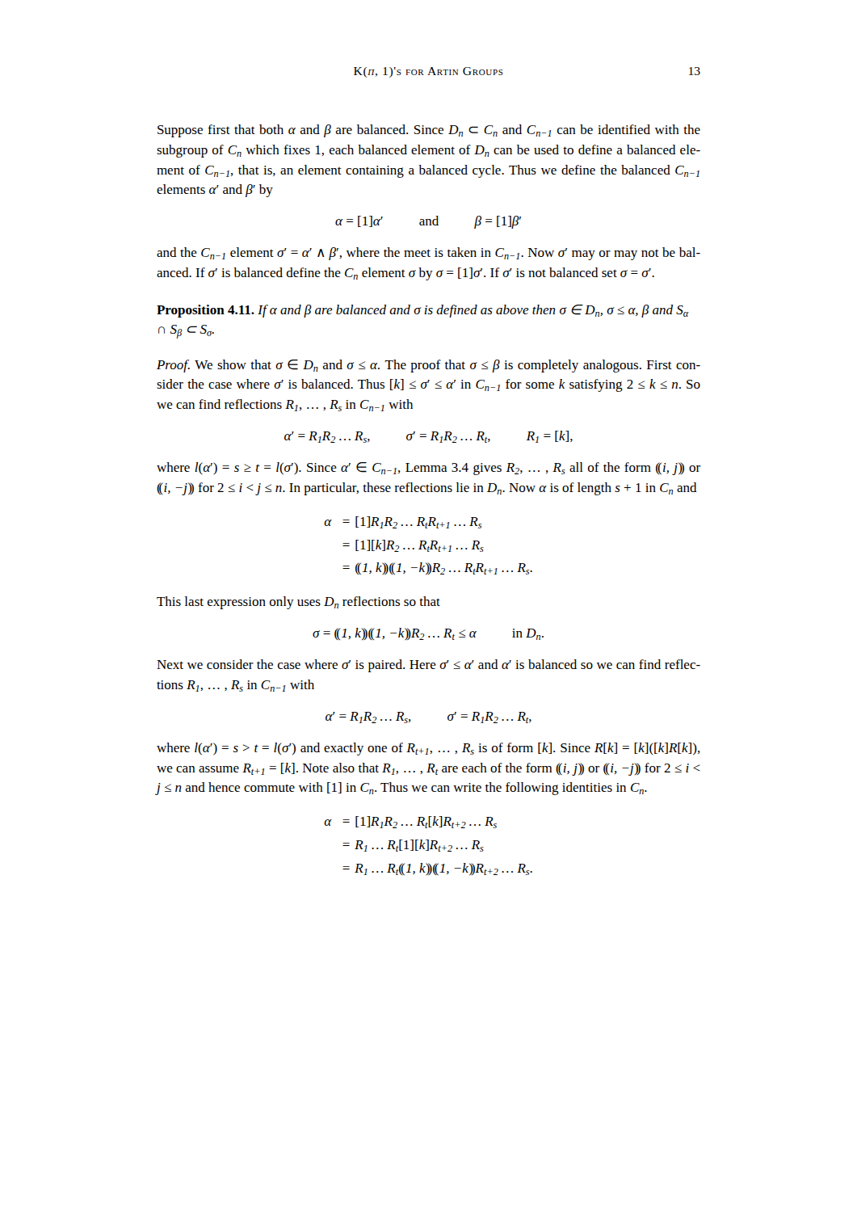K(π, 1)'s for Artin Groups 13
Suppose first that both α and β are balanced. Since Dn ⊂ Cn and Cn−1 can be identified with the subgroup of Cn which fixes 1, each balanced element of Dn can be used to define a balanced element of Cn−1, that is, an element containing a balanced cycle. Thus we define the balanced Cn−1 elements α′ and β′ by
α = [1]α′ and β = [1]β′
and the Cn−1 element σ′ = α′ ∧ β′, where the meet is taken in Cn−1. Now σ′ may or may not be balanced. If σ′ is balanced define the Cn element σ by σ = [1]σ′. If σ′ is not balanced set σ = σ′.
Proposition 4.11. If α and β are balanced and σ is defined as above then σ ∈ Dn, σ ≤ α, β and Sα ∩ Sβ ⊂ Sσ.
Proof. We show that σ ∈ Dn and σ ≤ α. The proof that σ ≤ β is completely analogous. First consider the case where σ′ is balanced. Thus [k] ≤ σ′ ≤ α′ in Cn−1 for some k satisfying 2 ≤ k ≤ n. So we can find reflections R1, … , Rs in Cn−1 with
α′ = R1R2 … Rs, σ′ = R1R2 … Rt, R1 = [k],
where l(α′) = s ≥ t = l(σ′). Since α′ ∈ Cn−1, Lemma 3.4 gives R2, … , Rs all of the form (i, j) or (i, −j) for 2 ≤ i < j ≤ n. In particular, these reflections lie in Dn. Now α is of length s + 1 in Cn and
| α | = | [1] R 1 R 2 … R t R t+1 … R s |
| | = | [1][ k ] R 2 … R t R t+1 … R s |
| | = | ( 1, k ) ( 1, −k ) R 2 … R t R t+1 … R s . |
This last expression only uses Dn reflections so that
σ = (1, k)(1, −k) R2 … Rt ≤ α in Dn.
Next we consider the case where σ′ is paired. Here σ′ ≤ α′ and α′ is balanced so we can find reflections R1, … , Rs in Cn−1 with
α′ = R1R2 … Rs, σ′ = R1R2 … Rt,
where l(α′) = s > t = l(σ′) and exactly one of Rt+1, … , Rs is of form [k]. Since R[k] = [k]([k]R[k]), we can assume Rt+1 = [k]. Note also that R1, … , Rt are each of the form (i, j) or (i, −j) for 2 ≤ i < j ≤ n and hence commute with [1] in Cn. Thus we can write the following identities in Cn.
| α | = | [1] R 1 R 2 … R t [ k ] R t+2 … R s |
| | = | R 1 … R t [1][ k ] R t+2 … R s |
| | = | R 1 … R t ( 1, k ) ( 1, −k ) R t+2 … R s . |